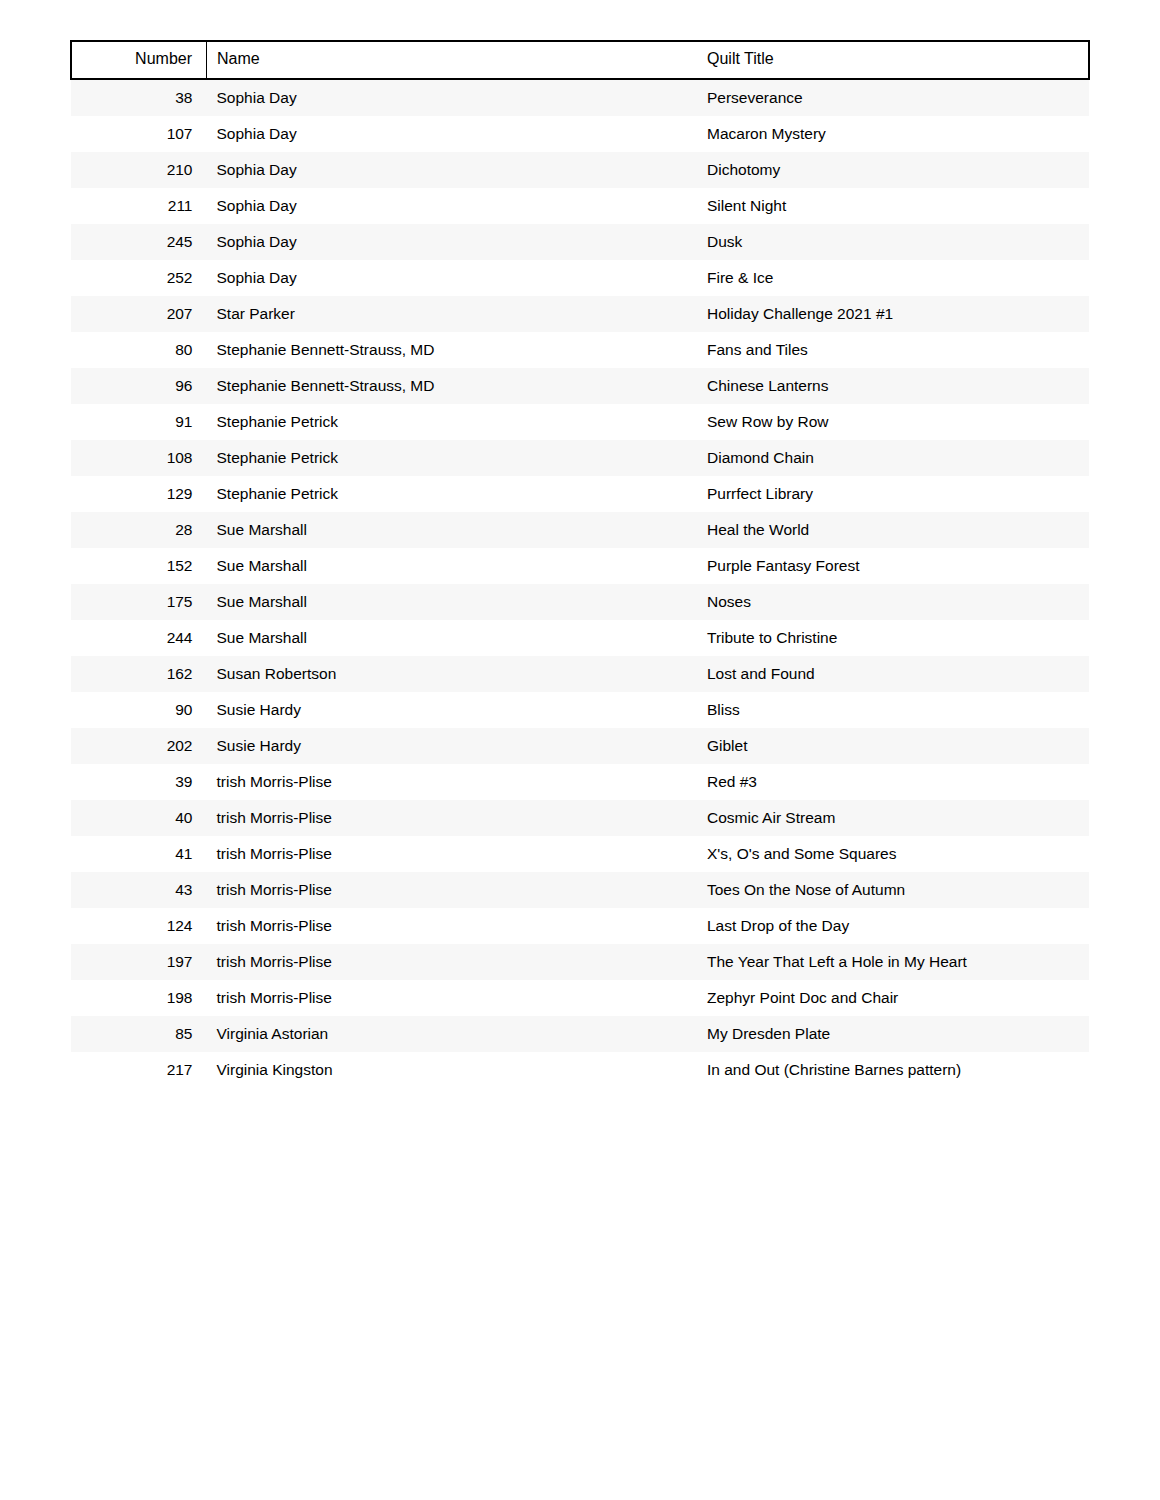| Number | Name | Quilt Title |
| --- | --- | --- |
| 38 | Sophia Day | Perseverance |
| 107 | Sophia Day | Macaron Mystery |
| 210 | Sophia Day | Dichotomy |
| 211 | Sophia Day | Silent Night |
| 245 | Sophia Day | Dusk |
| 252 | Sophia Day | Fire & Ice |
| 207 | Star Parker | Holiday Challenge 2021 #1 |
| 80 | Stephanie Bennett-Strauss, MD | Fans and Tiles |
| 96 | Stephanie Bennett-Strauss, MD | Chinese Lanterns |
| 91 | Stephanie Petrick | Sew Row by Row |
| 108 | Stephanie Petrick | Diamond Chain |
| 129 | Stephanie Petrick | Purrfect Library |
| 28 | Sue Marshall | Heal the World |
| 152 | Sue Marshall | Purple Fantasy Forest |
| 175 | Sue Marshall | Noses |
| 244 | Sue Marshall | Tribute to Christine |
| 162 | Susan Robertson | Lost and Found |
| 90 | Susie Hardy | Bliss |
| 202 | Susie Hardy | Giblet |
| 39 | trish Morris-Plise | Red #3 |
| 40 | trish Morris-Plise | Cosmic Air Stream |
| 41 | trish Morris-Plise | X's, O's and Some Squares |
| 43 | trish Morris-Plise | Toes On the Nose of Autumn |
| 124 | trish Morris-Plise | Last Drop of the Day |
| 197 | trish Morris-Plise | The Year That Left a Hole in My Heart |
| 198 | trish Morris-Plise | Zephyr Point Doc and Chair |
| 85 | Virginia Astorian | My Dresden Plate |
| 217 | Virginia Kingston | In and Out (Christine Barnes pattern) |